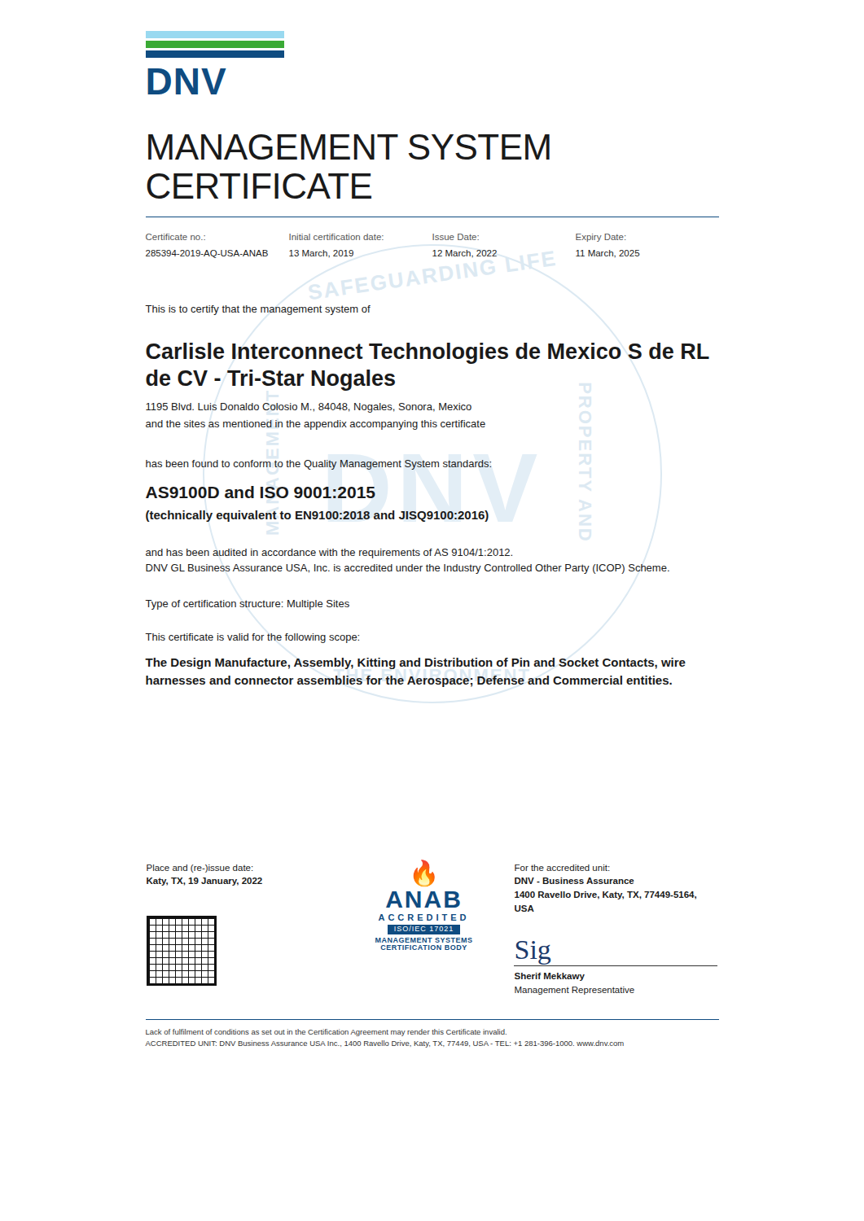SAFEGUARDING LIFE MANAGEMENT PROPERTY AND THE ENVIRONMENT DNV
DNV
MANAGEMENT SYSTEM
CERTIFICATE
| Certificate no.: 285394-2019-AQ-USA-ANAB | Initial certification date: 13 March, 2019 | Issue Date: 12 March, 2022 | Expiry Date: 11 March, 2025 |
This is to certify that the management system of
Carlisle Interconnect Technologies de Mexico S de RL de CV - Tri-Star Nogales
1195 Blvd. Luis Donaldo Colosio M., 84048, Nogales, Sonora, Mexico
and the sites as mentioned in the appendix accompanying this certificate
has been found to conform to the Quality Management System standards:
AS9100D and ISO 9001:2015
(technically equivalent to EN9100:2018 and JISQ9100:2016)
and has been audited in accordance with the requirements of AS 9104/1:2012.
DNV GL Business Assurance USA, Inc. is accredited under the Industry Controlled Other Party (ICOP) Scheme.
Type of certification structure: Multiple Sites
This certificate is valid for the following scope:
The Design Manufacture, Assembly, Kitting and Distribution of Pin and Socket Contacts, wire harnesses and connector assemblies for the Aerospace; Defense and Commercial entities.
| Place and (re-)issue date: Katy, TX, 19 January, 2022 | 🔥 ANAB ACCREDITED ISO/IEC 17021 MANAGEMENT SYSTEMS CERTIFICATION BODY | For the accredited unit: DNV - Business Assurance 1400 Ravello Drive, Katy, TX, 77449-5164, USA Sig Sherif Mekkawy Management Representative |
Lack of fulfilment of conditions as set out in the Certification Agreement may render this Certificate invalid.
ACCREDITED UNIT: DNV Business Assurance USA Inc., 1400 Ravello Drive, Katy, TX, 77449, USA - TEL: +1 281-396-1000. www.dnv.com